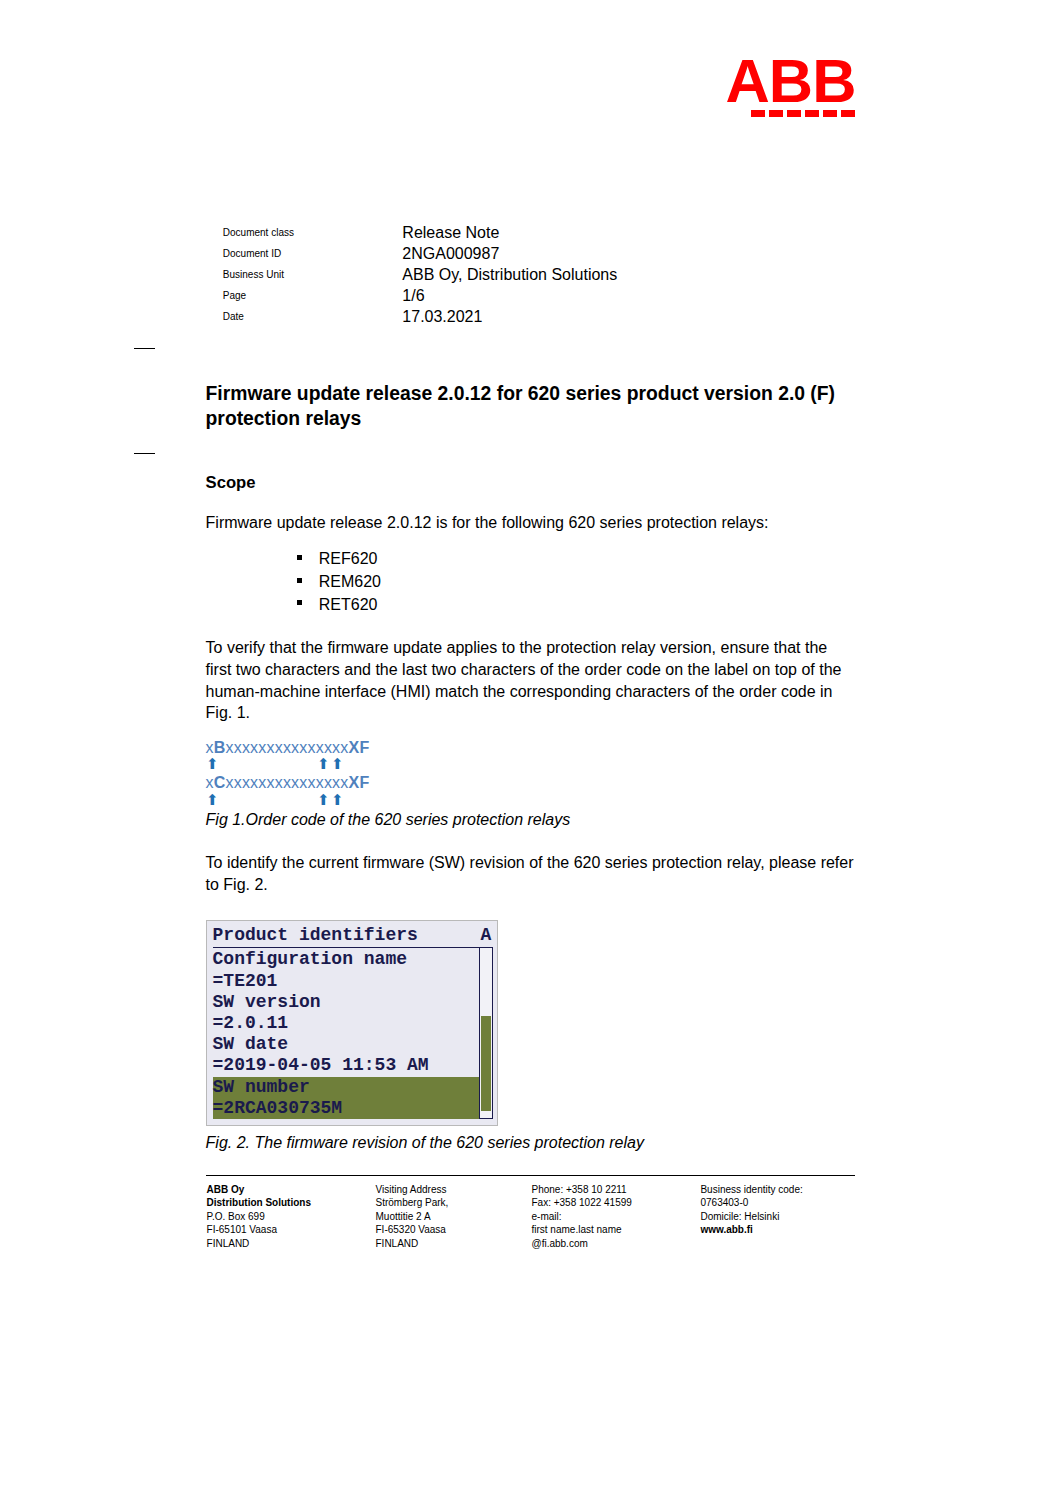ABB
| Document class | Release Note |
| Document ID | 2NGA000987 |
| Business Unit | ABB Oy, Distribution Solutions |
| Page | 1/6 |
| Date | 17.03.2021 |
Firmware update release 2.0.12 for 620 series product version 2.0 (F)
protection relays
Scope
Firmware update release 2.0.12 is for the following 620 series protection relays:
REF620
REM620
RET620
To verify that the firmware update applies to the protection relay version, ensure that the first two characters and the last two characters of the order code on the label on top of the human-machine interface (HMI) match the corresponding characters of the order code in Fig. 1.
xBxxxxxxxxxxxxxxxXF
⬆ ⬆⬆
xCxxxxxxxxxxxxxxxXF
⬆ ⬆⬆
Fig 1.Order code of the 620 series protection relays
To identify the current firmware (SW) revision of the 620 series protection relay, please refer to Fig. 2.
Product identifiers A
Configuration name
=TE201
SW version
=2.0.11
SW date
=2019-04-05 11:53 AM
SW number
=2RCA030735M
Fig. 2. The firmware revision of the 620 series protection relay
| ABB Oy Distribution Solutions P.O. Box 699 FI-65101 Vaasa FINLAND | Visiting Address Strömberg Park, Muottitie 2 A FI-65320 Vaasa FINLAND | Phone: +358 10 2211 Fax: +358 1022 41599 e-mail: first name.last name @fi.abb.com | Business identity code: 0763403-0 Domicile: Helsinki www.abb.fi |